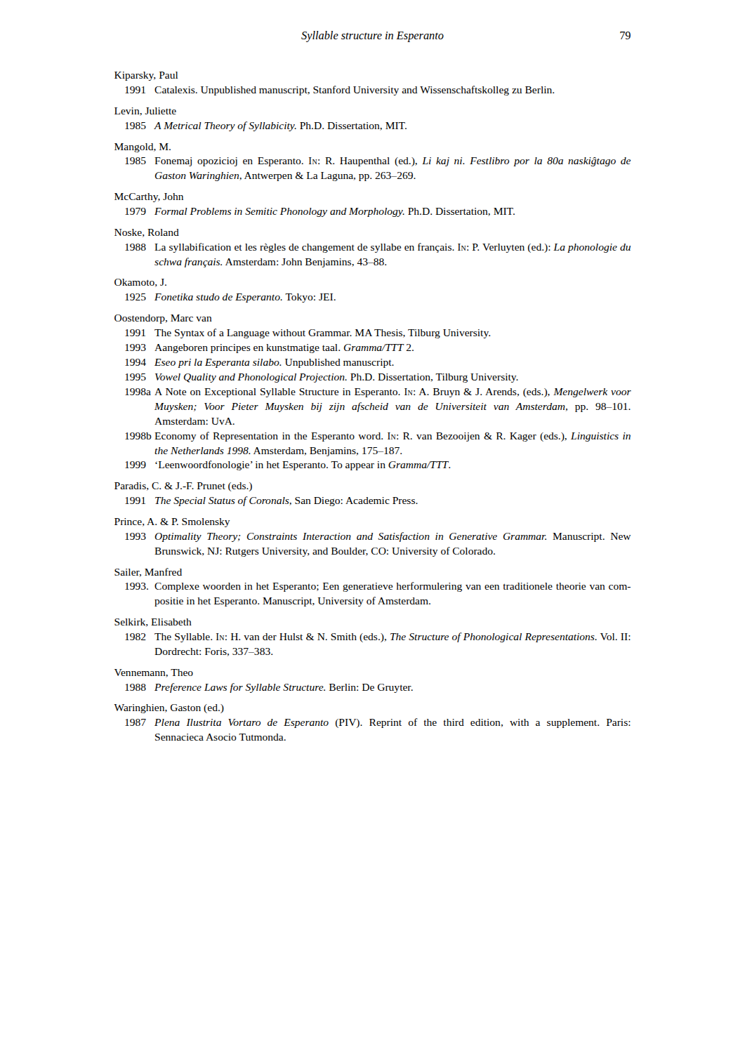Syllable structure in Esperanto 79
Kiparsky, Paul
1991 Catalexis. Unpublished manuscript, Stanford University and Wissenschaftskolleg zu Berlin.
Levin, Juliette
1985 A Metrical Theory of Syllabicity. Ph.D. Dissertation, MIT.
Mangold, M.
1985 Fonemaj opozicioj en Esperanto. In: R. Haupenthal (ed.), Li kaj ni. Festlibro por la 80a naskiĝtago de Gaston Waringhien, Antwerpen & La Laguna, pp. 263–269.
McCarthy, John
1979 Formal Problems in Semitic Phonology and Morphology. Ph.D. Dissertation, MIT.
Noske, Roland
1988 La syllabification et les règles de changement de syllabe en français. In: P. Verluyten (ed.): La phonologie du schwa français. Amsterdam: John Benjamins, 43–88.
Okamoto, J.
1925 Fonetika studo de Esperanto. Tokyo: JEI.
Oostendorp, Marc van
1991 The Syntax of a Language without Grammar. MA Thesis, Tilburg University.
1993 Aangeboren principes en kunstmatige taal. Gramma/TTT 2.
1994 Eseo pri la Esperanta silabo. Unpublished manuscript.
1995 Vowel Quality and Phonological Projection. Ph.D. Dissertation, Tilburg University.
1998a A Note on Exceptional Syllable Structure in Esperanto. In: A. Bruyn & J. Arends, (eds.), Mengelwerk voor Muysken; Voor Pieter Muysken bij zijn afscheid van de Universiteit van Amsterdam, pp. 98–101. Amsterdam: UvA.
1998b Economy of Representation in the Esperanto word. In: R. van Bezooijen & R. Kager (eds.), Linguistics in the Netherlands 1998. Amsterdam, Benjamins, 175–187.
1999‘Leenwoordfonologie’ in het Esperanto. To appear in Gramma/TTT.
Paradis, C. & J.-F. Prunet (eds.)
1991 The Special Status of Coronals, San Diego: Academic Press.
Prince, A. & P. Smolensky
1993 Optimality Theory; Constraints Interaction and Satisfaction in Generative Grammar. Manuscript. New Brunswick, NJ: Rutgers University, and Boulder, CO: University of Colorado.
Sailer, Manfred
1993. Complexe woorden in het Esperanto; Een generatieve herformulering van een traditionele theorie van compositie in het Esperanto. Manuscript, University of Amsterdam.
Selkirk, Elisabeth
1982 The Syllable. In: H. van der Hulst & N. Smith (eds.), The Structure of Phonological Representations. Vol. II: Dordrecht: Foris, 337–383.
Vennemann, Theo
1988 Preference Laws for Syllable Structure. Berlin: De Gruyter.
Waringhien, Gaston (ed.)
1987 Plena Ilustrita Vortaro de Esperanto (PIV). Reprint of the third edition, with a supplement. Paris: Sennacieca Asocio Tutmonda.